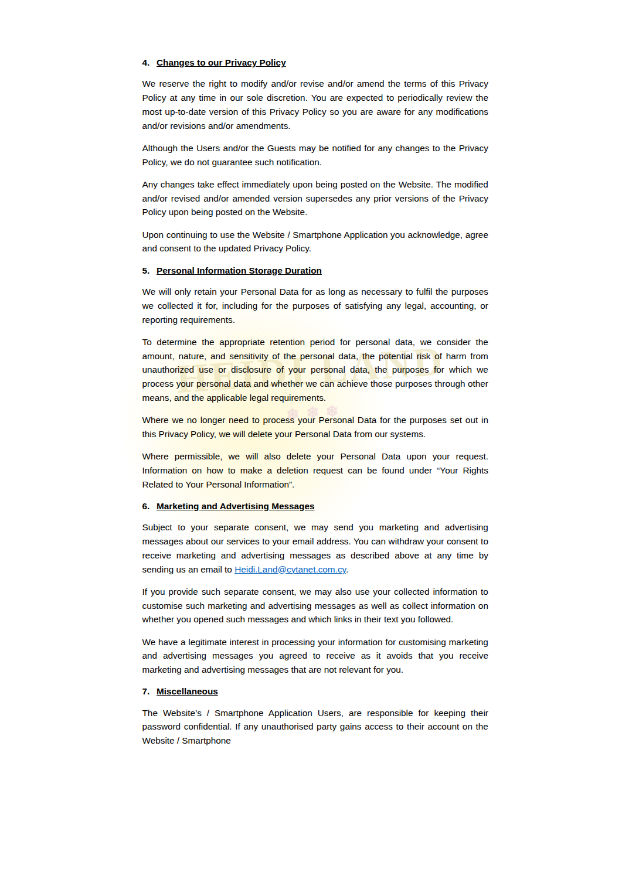HEIDI LAND❄ ❄ ❄
4. Changes to our Privacy Policy
We reserve the right to modify and/or revise and/or amend the terms of this Privacy Policy at any time in our sole discretion. You are expected to periodically review the most up-to-date version of this Privacy Policy so you are aware for any modifications and/or revisions and/or amendments.
Although the Users and/or the Guests may be notified for any changes to the Privacy Policy, we do not guarantee such notification.
Any changes take effect immediately upon being posted on the Website. The modified and/or revised and/or amended version supersedes any prior versions of the Privacy Policy upon being posted on the Website.
Upon continuing to use the Website / Smartphone Application you acknowledge, agree and consent to the updated Privacy Policy.
5. Personal Information Storage Duration
We will only retain your Personal Data for as long as necessary to fulfil the purposes we collected it for, including for the purposes of satisfying any legal, accounting, or reporting requirements.
To determine the appropriate retention period for personal data, we consider the amount, nature, and sensitivity of the personal data, the potential risk of harm from unauthorized use or disclosure of your personal data, the purposes for which we process your personal data and whether we can achieve those purposes through other means, and the applicable legal requirements.
Where we no longer need to process your Personal Data for the purposes set out in this Privacy Policy, we will delete your Personal Data from our systems.
Where permissible, we will also delete your Personal Data upon your request. Information on how to make a deletion request can be found under “Your Rights Related to Your Personal Information”.
6. Marketing and Advertising Messages
Subject to your separate consent, we may send you marketing and advertising messages about our services to your email address. You can withdraw your consent to receive marketing and advertising messages as described above at any time by sending us an email to Heidi.Land@cytanet.com.cy.
If you provide such separate consent, we may also use your collected information to customise such marketing and advertising messages as well as collect information on whether you opened such messages and which links in their text you followed.
We have a legitimate interest in processing your information for customising marketing and advertising messages you agreed to receive as it avoids that you receive marketing and advertising messages that are not relevant for you.
7. Miscellaneous
The Website’s / Smartphone Application Users, are responsible for keeping their password confidential. If any unauthorised party gains access to their account on the Website / Smartphone